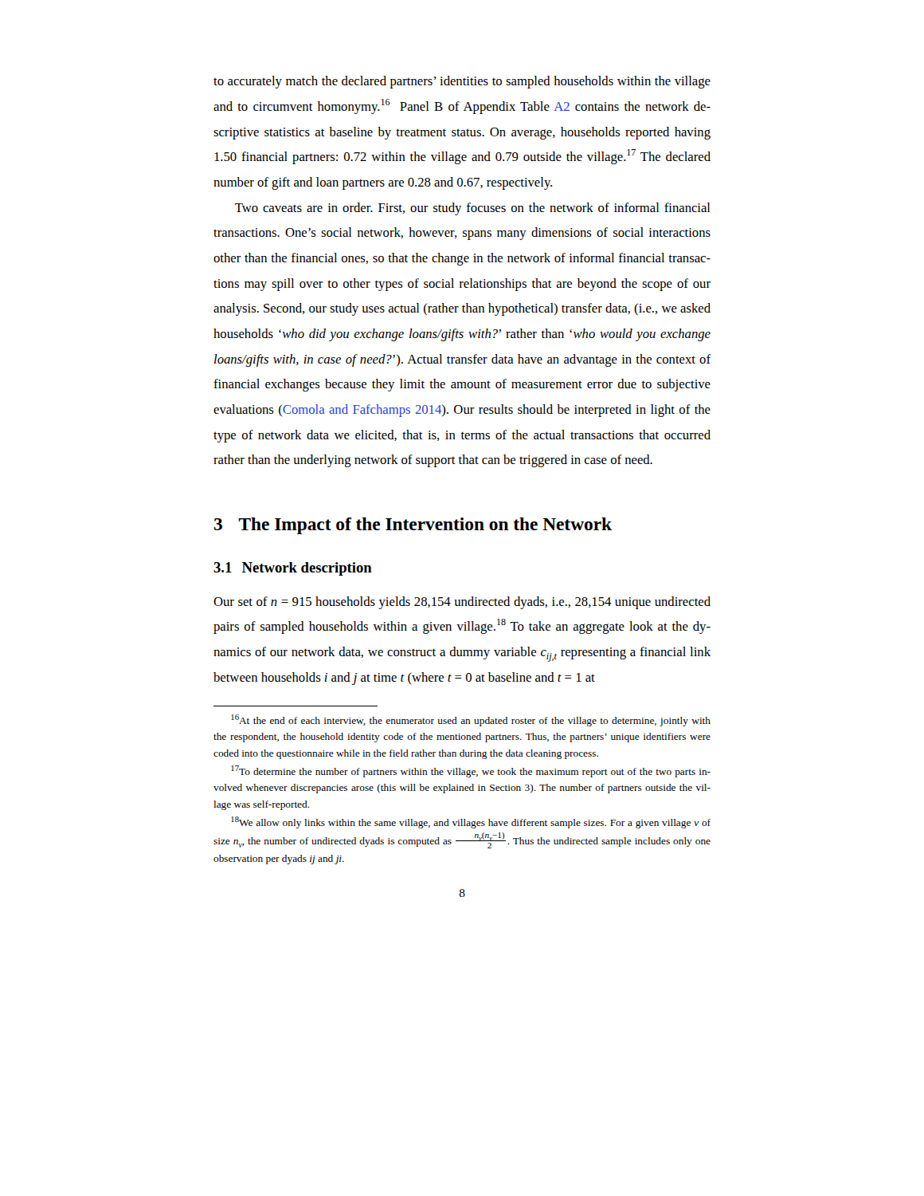to accurately match the declared partners’ identities to sampled households within the village and to circumvent homonymy.16 Panel B of Appendix Table A2 contains the network descriptive statistics at baseline by treatment status. On average, households reported having 1.50 financial partners: 0.72 within the village and 0.79 outside the village.17 The declared number of gift and loan partners are 0.28 and 0.67, respectively.
Two caveats are in order. First, our study focuses on the network of informal financial transactions. One’s social network, however, spans many dimensions of social interactions other than the financial ones, so that the change in the network of informal financial transactions may spill over to other types of social relationships that are beyond the scope of our analysis. Second, our study uses actual (rather than hypothetical) transfer data, (i.e., we asked households ‘who did you exchange loans/gifts with?’ rather than ‘who would you exchange loans/gifts with, in case of need?’). Actual transfer data have an advantage in the context of financial exchanges because they limit the amount of measurement error due to subjective evaluations (Comola and Fafchamps 2014). Our results should be interpreted in light of the type of network data we elicited, that is, in terms of the actual transactions that occurred rather than the underlying network of support that can be triggered in case of need.
3 The Impact of the Intervention on the Network
3.1 Network description
Our set of n = 915 households yields 28,154 undirected dyads, i.e., 28,154 unique undirected pairs of sampled households within a given village.18 To take an aggregate look at the dynamics of our network data, we construct a dummy variable cij,t representing a financial link between households i and j at time t (where t = 0 at baseline and t = 1 at
16At the end of each interview, the enumerator used an updated roster of the village to determine, jointly with the respondent, the household identity code of the mentioned partners. Thus, the partners’ unique identifiers were coded into the questionnaire while in the field rather than during the data cleaning process.
17To determine the number of partners within the village, we took the maximum report out of the two parts involved whenever discrepancies arose (this will be explained in Section 3). The number of partners outside the village was self-reported.
18We allow only links within the same village, and villages have different sample sizes. For a given village v of size nv, the number of undirected dyads is computed as nv(nv−1) 2. Thus the undirected sample includes only one observation per dyads ij and ji.
8